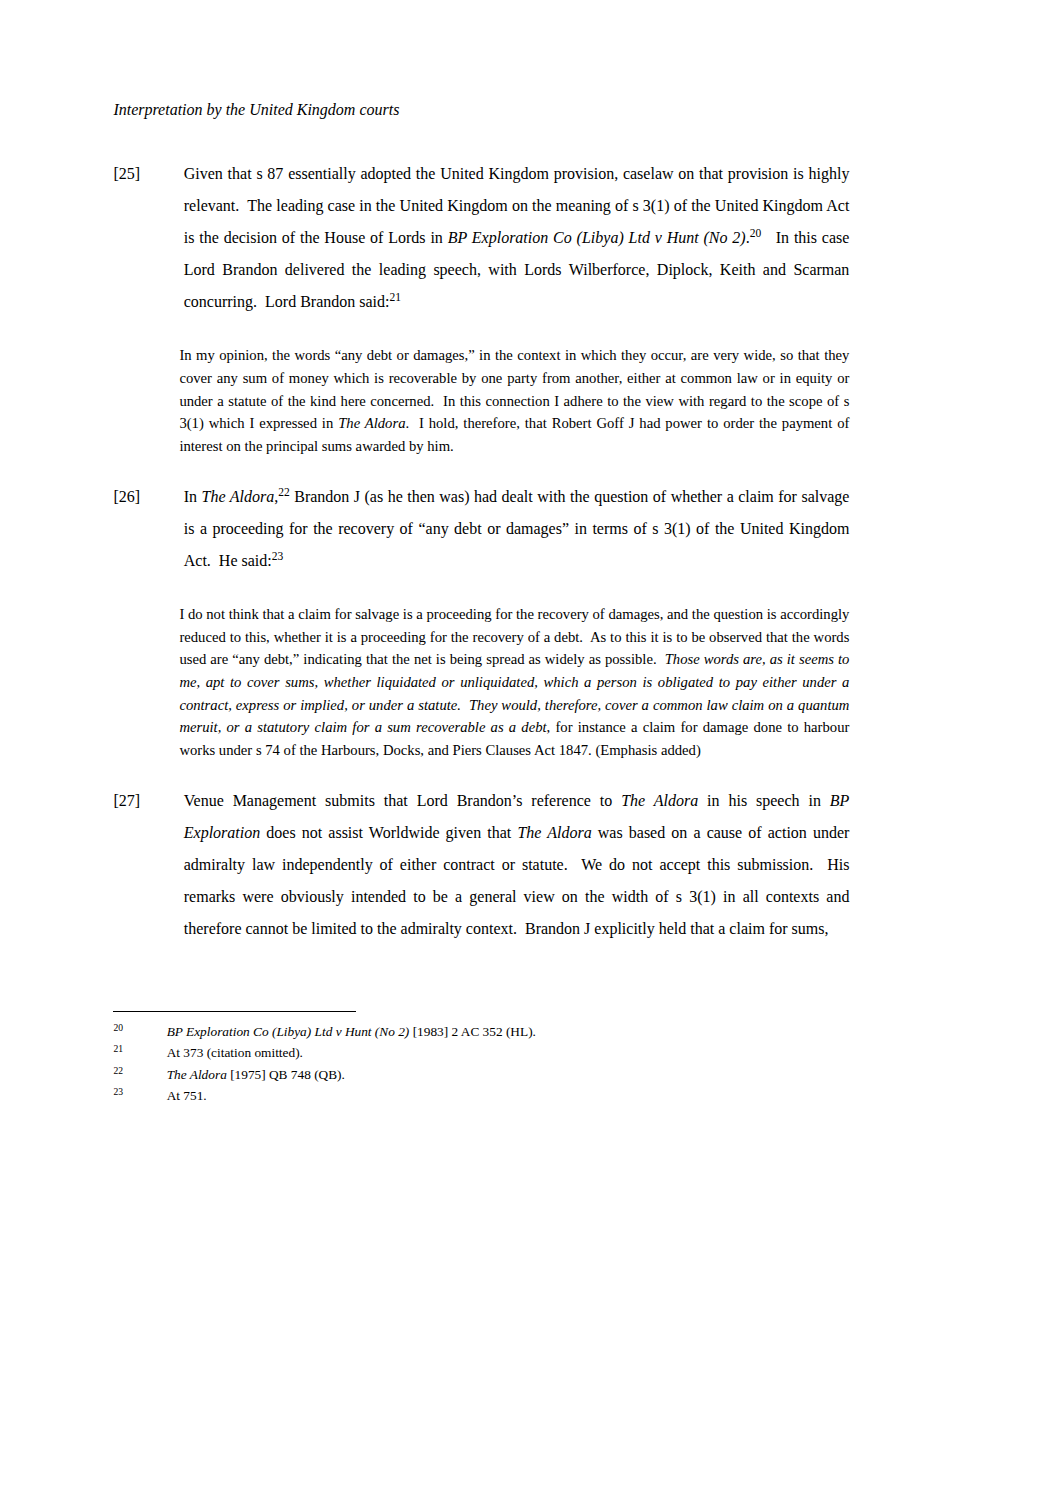Interpretation by the United Kingdom courts
[25]
Given that s 87 essentially adopted the United Kingdom provision, caselaw on that provision is highly relevant. The leading case in the United Kingdom on the meaning of s 3(1) of the United Kingdom Act is the decision of the House of Lords in BP Exploration Co (Libya) Ltd v Hunt (No 2).20 In this case Lord Brandon delivered the leading speech, with Lords Wilberforce, Diplock, Keith and Scarman concurring. Lord Brandon said:21
In my opinion, the words “any debt or damages,” in the context in which they occur, are very wide, so that they cover any sum of money which is recoverable by one party from another, either at common law or in equity or under a statute of the kind here concerned. In this connection I adhere to the view with regard to the scope of s 3(1) which I expressed in The Aldora. I hold, therefore, that Robert Goff J had power to order the payment of interest on the principal sums awarded by him.
[26]
In The Aldora,22 Brandon J (as he then was) had dealt with the question of whether a claim for salvage is a proceeding for the recovery of “any debt or damages” in terms of s 3(1) of the United Kingdom Act. He said:23
I do not think that a claim for salvage is a proceeding for the recovery of damages, and the question is accordingly reduced to this, whether it is a proceeding for the recovery of a debt. As to this it is to be observed that the words used are “any debt,” indicating that the net is being spread as widely as possible. Those words are, as it seems to me, apt to cover sums, whether liquidated or unliquidated, which a person is obligated to pay either under a contract, express or implied, or under a statute. They would, therefore, cover a common law claim on a quantum meruit, or a statutory claim for a sum recoverable as a debt, for instance a claim for damage done to harbour works under s 74 of the Harbours, Docks, and Piers Clauses Act 1847. (Emphasis added)
[27]
Venue Management submits that Lord Brandon’s reference to The Aldora in his speech in BP Exploration does not assist Worldwide given that The Aldora was based on a cause of action under admiralty law independently of either contract or statute. We do not accept this submission. His remarks were obviously intended to be a general view on the width of s 3(1) in all contexts and therefore cannot be limited to the admiralty context. Brandon J explicitly held that a claim for sums,
| 20 | BP Exploration Co (Libya) Ltd v Hunt (No 2) [1983] 2 AC 352 (HL). |
| 21 | At 373 (citation omitted). |
| 22 | The Aldora [1975] QB 748 (QB). |
| 23 | At 751. |